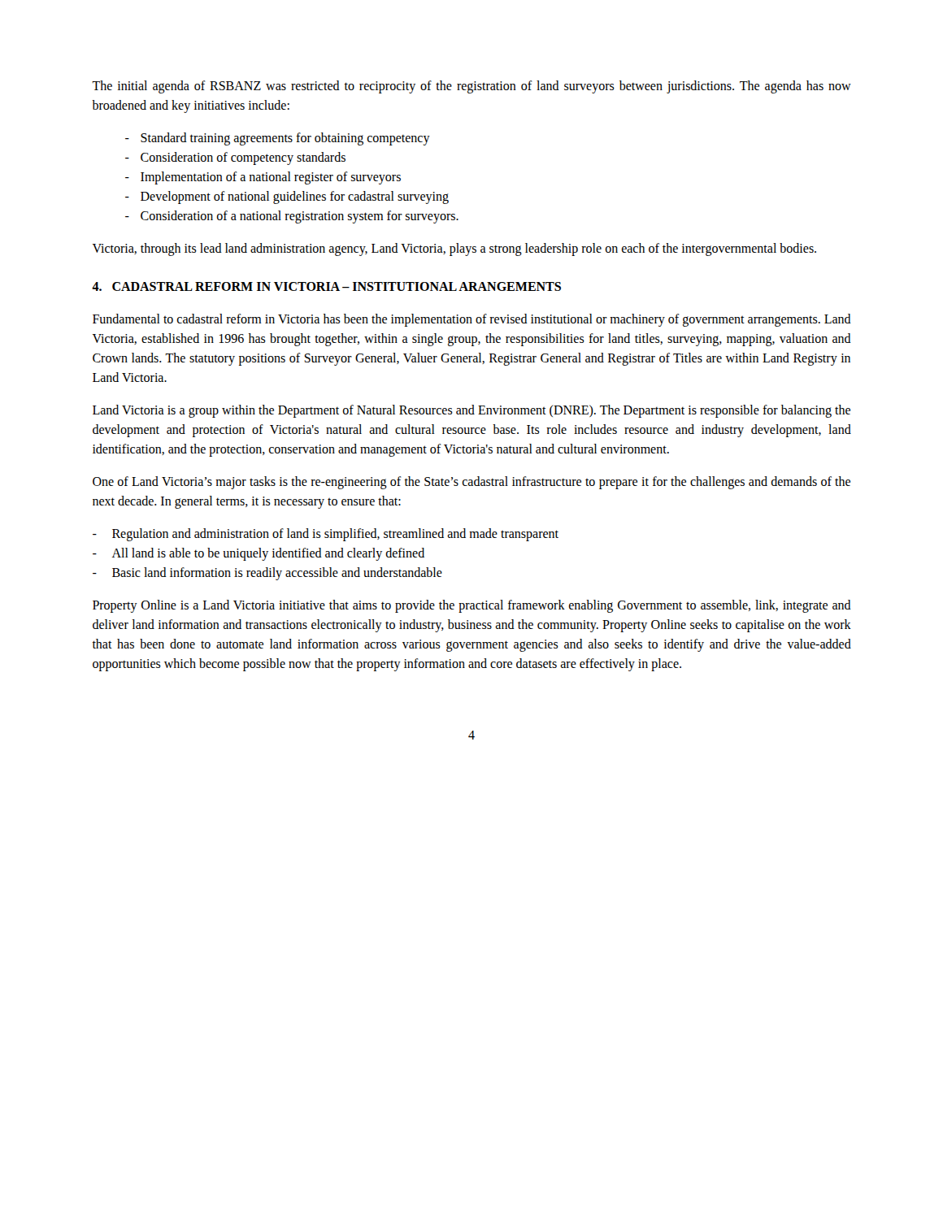The initial agenda of RSBANZ was restricted to reciprocity of the registration of land surveyors between jurisdictions. The agenda has now broadened and key initiatives include:
Standard training agreements for obtaining competency
Consideration of competency standards
Implementation of a national register of surveyors
Development of national guidelines for cadastral surveying
Consideration of a national registration system for surveyors.
Victoria, through its lead land administration agency, Land Victoria, plays a strong leadership role on each of the intergovernmental bodies.
4. CADASTRAL REFORM IN VICTORIA – INSTITUTIONAL ARANGEMENTS
Fundamental to cadastral reform in Victoria has been the implementation of revised institutional or machinery of government arrangements. Land Victoria, established in 1996 has brought together, within a single group, the responsibilities for land titles, surveying, mapping, valuation and Crown lands. The statutory positions of Surveyor General, Valuer General, Registrar General and Registrar of Titles are within Land Registry in Land Victoria.
Land Victoria is a group within the Department of Natural Resources and Environment (DNRE). The Department is responsible for balancing the development and protection of Victoria's natural and cultural resource base. Its role includes resource and industry development, land identification, and the protection, conservation and management of Victoria's natural and cultural environment.
One of Land Victoria’s major tasks is the re-engineering of the State’s cadastral infrastructure to prepare it for the challenges and demands of the next decade. In general terms, it is necessary to ensure that:
Regulation and administration of land is simplified, streamlined and made transparent
All land is able to be uniquely identified and clearly defined
Basic land information is readily accessible and understandable
Property Online is a Land Victoria initiative that aims to provide the practical framework enabling Government to assemble, link, integrate and deliver land information and transactions electronically to industry, business and the community. Property Online seeks to capitalise on the work that has been done to automate land information across various government agencies and also seeks to identify and drive the value-added opportunities which become possible now that the property information and core datasets are effectively in place.
4